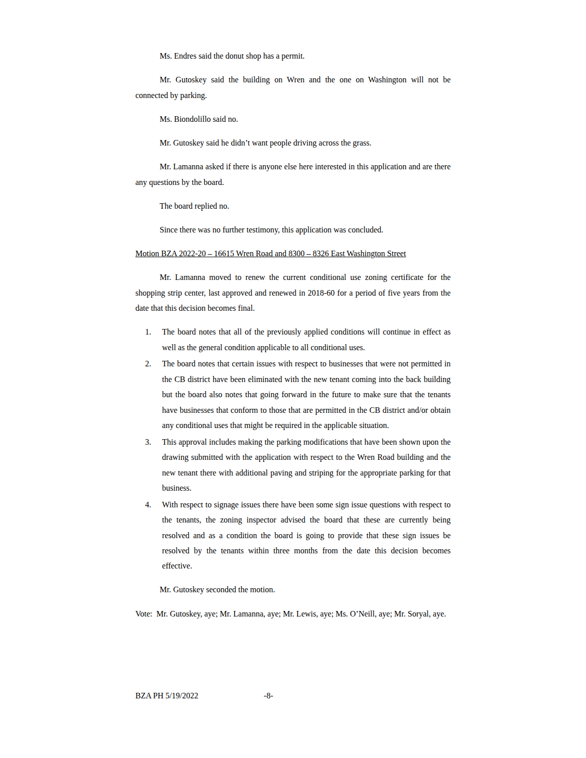Ms. Endres said the donut shop has a permit.
Mr. Gutoskey said the building on Wren and the one on Washington will not be connected by parking.
Ms. Biondolillo said no.
Mr. Gutoskey said he didn’t want people driving across the grass.
Mr. Lamanna asked if there is anyone else here interested in this application and are there any questions by the board.
The board replied no.
Since there was no further testimony, this application was concluded.
Motion BZA 2022-20 – 16615 Wren Road and 8300 – 8326 East Washington Street
Mr. Lamanna moved to renew the current conditional use zoning certificate for the shopping strip center, last approved and renewed in 2018-60 for a period of five years from the date that this decision becomes final.
The board notes that all of the previously applied conditions will continue in effect as well as the general condition applicable to all conditional uses.
The board notes that certain issues with respect to businesses that were not permitted in the CB district have been eliminated with the new tenant coming into the back building but the board also notes that going forward in the future to make sure that the tenants have businesses that conform to those that are permitted in the CB district and/or obtain any conditional uses that might be required in the applicable situation.
This approval includes making the parking modifications that have been shown upon the drawing submitted with the application with respect to the Wren Road building and the new tenant there with additional paving and striping for the appropriate parking for that business.
With respect to signage issues there have been some sign issue questions with respect to the tenants, the zoning inspector advised the board that these are currently being resolved and as a condition the board is going to provide that these sign issues be resolved by the tenants within three months from the date this decision becomes effective.
Mr. Gutoskey seconded the motion.
Vote: Mr. Gutoskey, aye; Mr. Lamanna, aye; Mr. Lewis, aye; Ms. O’Neill, aye; Mr. Soryal, aye.
BZA PH 5/19/2022 -8-